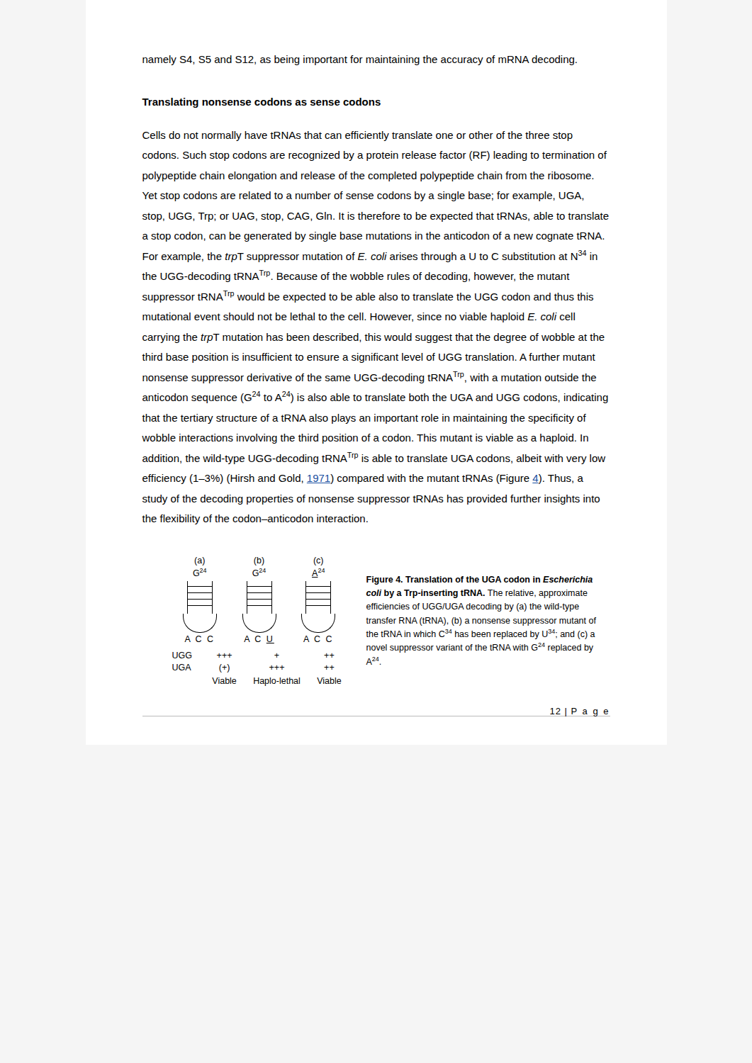namely S4, S5 and S12, as being important for maintaining the accuracy of mRNA decoding.
Translating nonsense codons as sense codons
Cells do not normally have tRNAs that can efficiently translate one or other of the three stop codons. Such stop codons are recognized by a protein release factor (RF) leading to termination of polypeptide chain elongation and release of the completed polypeptide chain from the ribosome. Yet stop codons are related to a number of sense codons by a single base; for example, UGA, stop, UGG, Trp; or UAG, stop, CAG, Gln. It is therefore to be expected that tRNAs, able to translate a stop codon, can be generated by single base mutations in the anticodon of a new cognate tRNA. For example, the trp T suppressor mutation of E. coli arises through a U to C substitution at N34 in the UGG-decoding tRNATrp. Because of the wobble rules of decoding, however, the mutant suppressor tRNATrp would be expected to be able also to translate the UGG codon and thus this mutational event should not be lethal to the cell. However, since no viable haploid E. coli cell carrying the trp T mutation has been described, this would suggest that the degree of wobble at the third base position is insufficient to ensure a significant level of UGG translation. A further mutant nonsense suppressor derivative of the same UGG-decoding tRNATrp, with a mutation outside the anticodon sequence (G24 to A24) is also able to translate both the UGA and UGG codons, indicating that the tertiary structure of a tRNA also plays an important role in maintaining the specificity of wobble interactions involving the third position of a codon. This mutant is viable as a haploid. In addition, the wild-type UGG-decoding tRNATrp is able to translate UGA codons, albeit with very low efficiency (1–3%) (Hirsh and Gold, 1971) compared with the mutant tRNAs (Figure 4). Thus, a study of the decoding properties of nonsense suppressor tRNAs has provided further insights into the flexibility of the codon–anticodon interaction.
(a)
G24
A C C
(b)
G24
A C U
(c)
A24
A C C
| UGG | +++ | + | ++ |
| UGA | (+) | +++ | ++ |
| | Viable | Haplo-lethal | Viable |
Figure 4. Translation of the UGA codon in Escherichia coli by a Trp-inserting tRNA. The relative, approximate efficiencies of UGG/UGA decoding by (a) the wild-type transfer RNA (tRNA), (b) a nonsense suppressor mutant of the tRNA in which C34 has been replaced by U34; and (c) a novel suppressor variant of the tRNA with G24 replaced by A24.
12 | P a g e